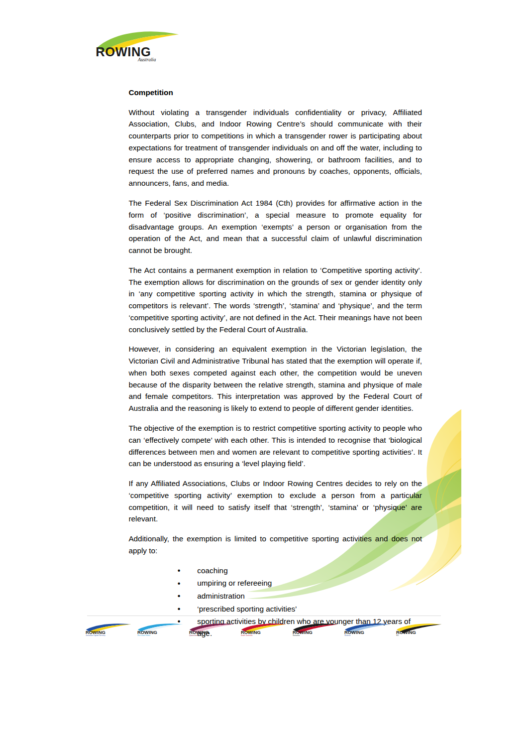ROWING Australia
Competition
Without violating a transgender individuals confidentiality or privacy, Affiliated Association, Clubs, and Indoor Rowing Centre’s should communicate with their counterparts prior to competitions in which a transgender rower is participating about expectations for treatment of transgender individuals on and off the water, including to ensure access to appropriate changing, showering, or bathroom facilities, and to request the use of preferred names and pronouns by coaches, opponents, officials, announcers, fans, and media.
The Federal Sex Discrimination Act 1984 (Cth) provides for affirmative action in the form of ‘positive discrimination’, a special measure to promote equality for disadvantage groups. An exemption ‘exempts’ a person or organisation from the operation of the Act, and mean that a successful claim of unlawful discrimination cannot be brought.
The Act contains a permanent exemption in relation to ‘Competitive sporting activity’. The exemption allows for discrimination on the grounds of sex or gender identity only in ‘any competitive sporting activity in which the strength, stamina or physique of competitors is relevant’. The words ‘strength’, ‘stamina’ and ‘physique’, and the term ‘competitive sporting activity’, are not defined in the Act. Their meanings have not been conclusively settled by the Federal Court of Australia.
However, in considering an equivalent exemption in the Victorian legislation, the Victorian Civil and Administrative Tribunal has stated that the exemption will operate if, when both sexes competed against each other, the competition would be uneven because of the disparity between the relative strength, stamina and physique of male and female competitors. This interpretation was approved by the Federal Court of Australia and the reasoning is likely to extend to people of different gender identities.
The objective of the exemption is to restrict competitive sporting activity to people who can ‘effectively compete’ with each other. This is intended to recognise that ‘biological differences between men and women are relevant to competitive sporting activities’. It can be understood as ensuring a ‘level playing field’.
If any Affiliated Associations, Clubs or Indoor Rowing Centres decides to rely on the ‘competitive sporting activity’ exemption to exclude a person from a particular competition, it will need to satisfy itself that ‘strength’, ‘stamina’ or ‘physique’ are relevant.
Additionally, the exemption is limited to competitive sporting activities and does not apply to:
coaching
umpiring or refereeing
administration
‘prescribed sporting activities’
sporting activities by children who are younger than 12 years of age.
ROWING Australian Capital Territory
ROWING New South Wales
ROWING Queensland
ROWING South Australia
ROWING Tasmania
ROWING Victoria
ROWING WA